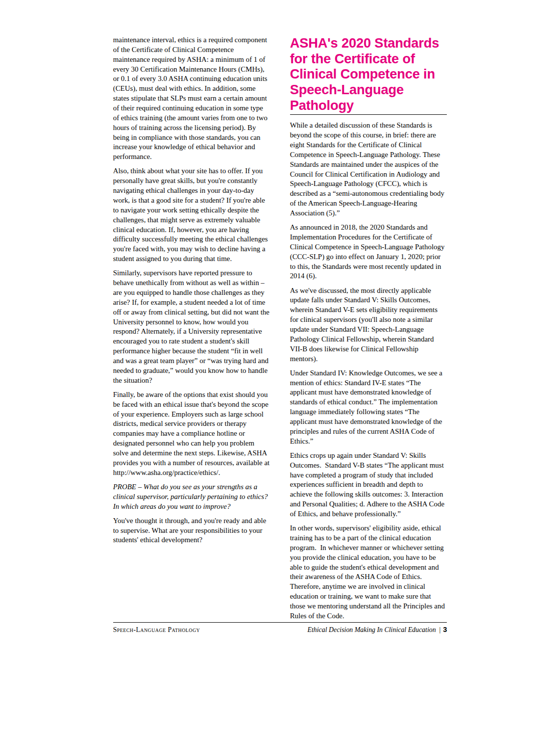maintenance interval, ethics is a required component of the Certificate of Clinical Competence maintenance required by ASHA: a minimum of 1 of every 30 Certification Maintenance Hours (CMHs), or 0.1 of every 3.0 ASHA continuing education units (CEUs), must deal with ethics. In addition, some states stipulate that SLPs must earn a certain amount of their required continuing education in some type of ethics training (the amount varies from one to two hours of training across the licensing period). By being in compliance with those standards, you can increase your knowledge of ethical behavior and performance.
Also, think about what your site has to offer. If you personally have great skills, but you're constantly navigating ethical challenges in your day-to-day work, is that a good site for a student? If you're able to navigate your work setting ethically despite the challenges, that might serve as extremely valuable clinical education. If, however, you are having difficulty successfully meeting the ethical challenges you're faced with, you may wish to decline having a student assigned to you during that time.
Similarly, supervisors have reported pressure to behave unethically from without as well as within – are you equipped to handle those challenges as they arise? If, for example, a student needed a lot of time off or away from clinical setting, but did not want the University personnel to know, how would you respond? Alternately, if a University representative encouraged you to rate student a student's skill performance higher because the student “fit in well and was a great team player” or “was trying hard and needed to graduate,” would you know how to handle the situation?
Finally, be aware of the options that exist should you be faced with an ethical issue that's beyond the scope of your experience. Employers such as large school districts, medical service providers or therapy companies may have a compliance hotline or designated personnel who can help you problem solve and determine the next steps. Likewise, ASHA provides you with a number of resources, available at http://www.asha.org/practice/ethics/.
PROBE – What do you see as your strengths as a clinical supervisor, particularly pertaining to ethics? In which areas do you want to improve?
You've thought it through, and you're ready and able to supervise. What are your responsibilities to your students' ethical development?
ASHA's 2020 Standards for the Certificate of Clinical Competence in Speech-Language Pathology
While a detailed discussion of these Standards is beyond the scope of this course, in brief: there are eight Standards for the Certificate of Clinical Competence in Speech-Language Pathology. These Standards are maintained under the auspices of the Council for Clinical Certification in Audiology and Speech-Language Pathology (CFCC), which is described as a “semi-autonomous credentialing body of the American Speech-Language-Hearing Association (5).”
As announced in 2018, the 2020 Standards and Implementation Procedures for the Certificate of Clinical Competence in Speech-Language Pathology (CCC-SLP) go into effect on January 1, 2020; prior to this, the Standards were most recently updated in 2014 (6).
As we've discussed, the most directly applicable update falls under Standard V: Skills Outcomes, wherein Standard V-E sets eligibility requirements for clinical supervisors (you'll also note a similar update under Standard VII: Speech-Language Pathology Clinical Fellowship, wherein Standard VII-B does likewise for Clinical Fellowship mentors).
Under Standard IV: Knowledge Outcomes, we see a mention of ethics: Standard IV-E states “The applicant must have demonstrated knowledge of standards of ethical conduct.” The implementation language immediately following states “The applicant must have demonstrated knowledge of the principles and rules of the current ASHA Code of Ethics.”
Ethics crops up again under Standard V: Skills Outcomes. Standard V-B states “The applicant must have completed a program of study that included experiences sufficient in breadth and depth to achieve the following skills outcomes: 3. Interaction and Personal Qualities; d. Adhere to the ASHA Code of Ethics, and behave professionally.”
In other words, supervisors' eligibility aside, ethical training has to be a part of the clinical education program. In whichever manner or whichever setting you provide the clinical education, you have to be able to guide the student's ethical development and their awareness of the ASHA Code of Ethics. Therefore, anytime we are involved in clinical education or training, we want to make sure that those we mentoring understand all the Principles and Rules of the Code.
Speech-Language Pathology
Ethical Decision Making In Clinical Education|3